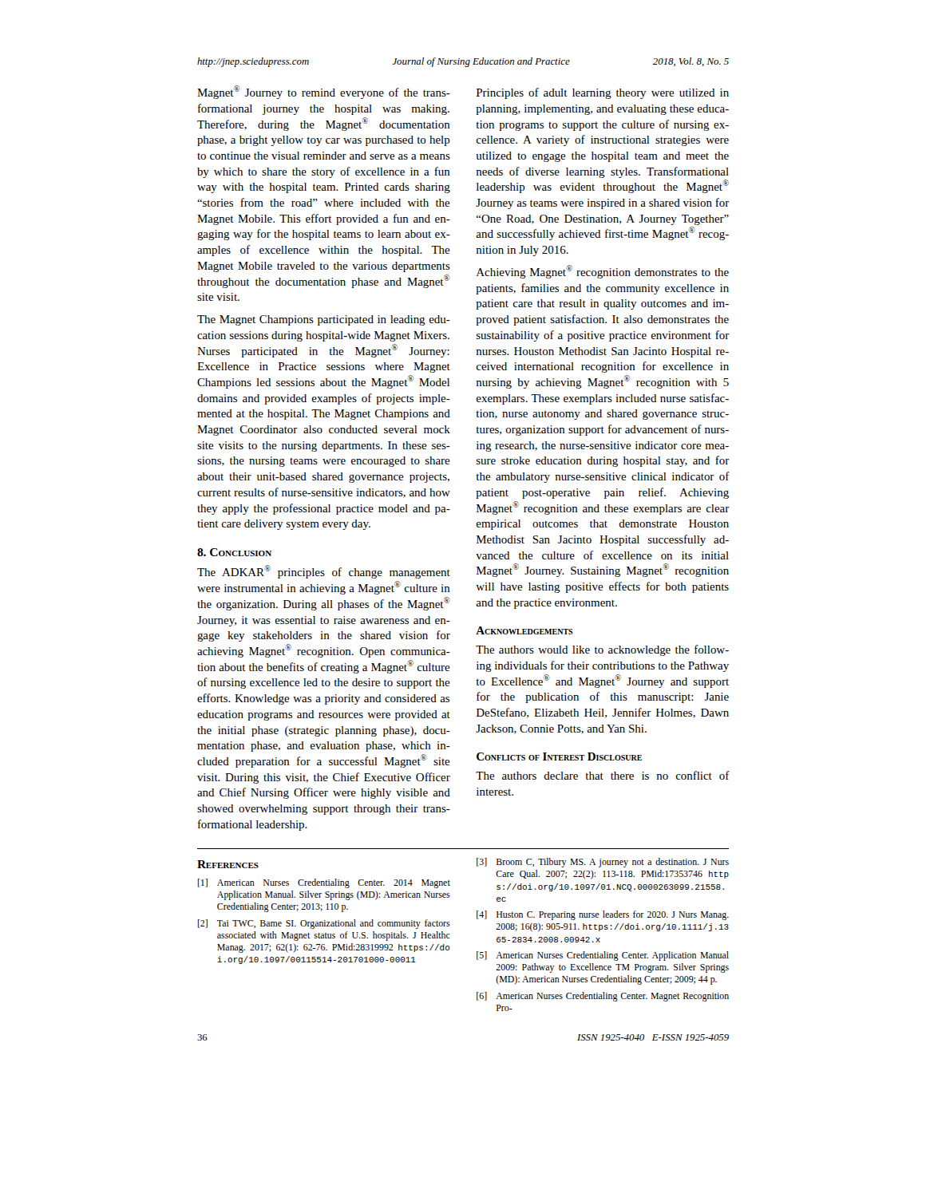http://jnep.sciedupress.com
Journal of Nursing Education and Practice
2018, Vol. 8, No. 5
Magnet® Journey to remind everyone of the transformational journey the hospital was making. Therefore, during the Magnet® documentation phase, a bright yellow toy car was purchased to help to continue the visual reminder and serve as a means by which to share the story of excellence in a fun way with the hospital team. Printed cards sharing “stories from the road” where included with the Magnet Mobile. This effort provided a fun and engaging way for the hospital teams to learn about examples of excellence within the hospital. The Magnet Mobile traveled to the various departments throughout the documentation phase and Magnet® site visit.
The Magnet Champions participated in leading education sessions during hospital-wide Magnet Mixers. Nurses participated in the Magnet® Journey: Excellence in Practice sessions where Magnet Champions led sessions about the Magnet® Model domains and provided examples of projects implemented at the hospital. The Magnet Champions and Magnet Coordinator also conducted several mock site visits to the nursing departments. In these sessions, the nursing teams were encouraged to share about their unit-based shared governance projects, current results of nurse-sensitive indicators, and how they apply the professional practice model and patient care delivery system every day.
8. Conclusion
The ADKAR® principles of change management were instrumental in achieving a Magnet® culture in the organization. During all phases of the Magnet® Journey, it was essential to raise awareness and engage key stakeholders in the shared vision for achieving Magnet® recognition. Open communication about the benefits of creating a Magnet® culture of nursing excellence led to the desire to support the efforts. Knowledge was a priority and considered as education programs and resources were provided at the initial phase (strategic planning phase), documentation phase, and evaluation phase, which included preparation for a successful Magnet® site visit. During this visit, the Chief Executive Officer and Chief Nursing Officer were highly visible and showed overwhelming support through their transformational leadership.
Principles of adult learning theory were utilized in planning, implementing, and evaluating these education programs to support the culture of nursing excellence. A variety of instructional strategies were utilized to engage the hospital team and meet the needs of diverse learning styles. Transformational leadership was evident throughout the Magnet® Journey as teams were inspired in a shared vision for “One Road, One Destination, A Journey Together” and successfully achieved first-time Magnet® recognition in July 2016.
Achieving Magnet® recognition demonstrates to the patients, families and the community excellence in patient care that result in quality outcomes and improved patient satisfaction. It also demonstrates the sustainability of a positive practice environment for nurses. Houston Methodist San Jacinto Hospital received international recognition for excellence in nursing by achieving Magnet® recognition with 5 exemplars. These exemplars included nurse satisfaction, nurse autonomy and shared governance structures, organization support for advancement of nursing research, the nurse-sensitive indicator core measure stroke education during hospital stay, and for the ambulatory nurse-sensitive clinical indicator of patient post-operative pain relief. Achieving Magnet® recognition and these exemplars are clear empirical outcomes that demonstrate Houston Methodist San Jacinto Hospital successfully advanced the culture of excellence on its initial Magnet® Journey. Sustaining Magnet® recognition will have lasting positive effects for both patients and the practice environment.
Acknowledgements
The authors would like to acknowledge the following individuals for their contributions to the Pathway to Excellence® and Magnet® Journey and support for the publication of this manuscript: Janie DeStefano, Elizabeth Heil, Jennifer Holmes, Dawn Jackson, Connie Potts, and Yan Shi.
Conflicts of Interest Disclosure
The authors declare that there is no conflict of interest.
References
[1] American Nurses Credentialing Center. 2014 Magnet Application Manual. Silver Springs (MD): American Nurses Credentialing Center; 2013; 110 p.
[2] Tai TWC, Bame SI. Organizational and community factors associated with Magnet status of U.S. hospitals. J Healthc Manag. 2017; 62(1): 62-76. PMid:28319992 https://doi.org/10.1097/00115514-201701000-00011
[3] Broom C, Tilbury MS. A journey not a destination. J Nurs Care Qual. 2007; 22(2): 113-118. PMid:17353746 https://doi.org/10.1097/01.NCQ.0000263099.21558.ec
[4] Huston C. Preparing nurse leaders for 2020. J Nurs Manag. 2008; 16(8): 905-911. https://doi.org/10.1111/j.1365-2834.2008.00942.x
[5] American Nurses Credentialing Center. Application Manual 2009: Pathway to Excellence TM Program. Silver Springs (MD): American Nurses Credentialing Center; 2009; 44 p.
[6] American Nurses Credentialing Center. Magnet Recognition Pro-
36
ISSN 1925-4040 E-ISSN 1925-4059